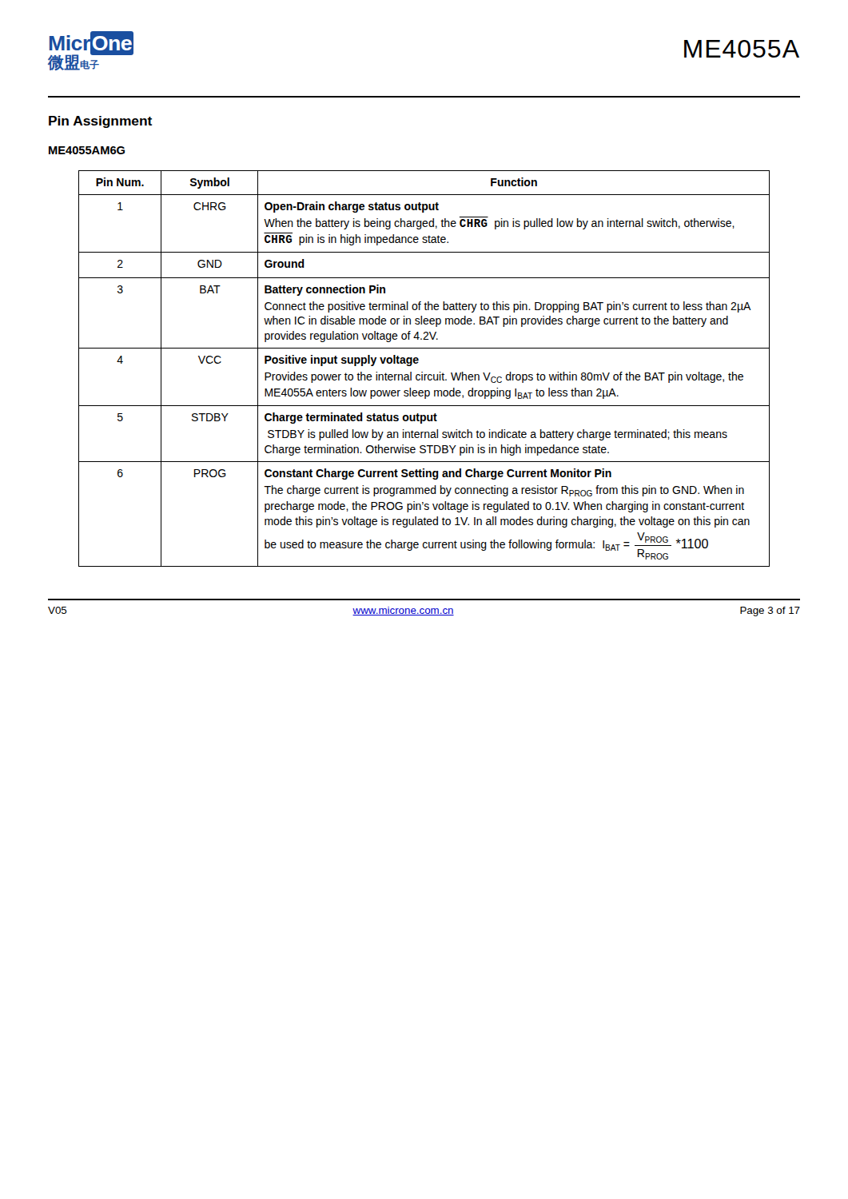MicrOne 微盟电子
ME4055A
Pin Assignment
ME4055AM6G
| Pin Num. | Symbol | Function |
| --- | --- | --- |
| 1 | CHRG | Open-Drain charge status output When the battery is being charged, the CHRG pin is pulled low by an internal switch, otherwise, CHRG pin is in high impedance state. |
| 2 | GND | Ground |
| 3 | BAT | Battery connection Pin Connect the positive terminal of the battery to this pin. Dropping BAT pin’s current to less than 2µA when IC in disable mode or in sleep mode. BAT pin provides charge current to the battery and provides regulation voltage of 4.2V. |
| 4 | VCC | Positive input supply voltage Provides power to the internal circuit. When V CC drops to within 80mV of the BAT pin voltage, the ME4055A enters low power sleep mode, dropping I BAT to less than 2µA. |
| 5 | STDBY | Charge terminated status output STDBY is pulled low by an internal switch to indicate a battery charge terminated; this means Charge termination. Otherwise STDBY pin is in high impedance state. |
| 6 | PROG | Constant Charge Current Setting and Charge Current Monitor Pin The charge current is programmed by connecting a resistor R PROG from this pin to GND. When in precharge mode, the PROG pin’s voltage is regulated to 0.1V. When charging in constant-current mode this pin’s voltage is regulated to 1V. In all modes during charging, the voltage on this pin can be used to measure the charge current using the following formula: I BAT = V PROG R PROG *1100 |
V05 www.microne.com.cn Page 3 of 17